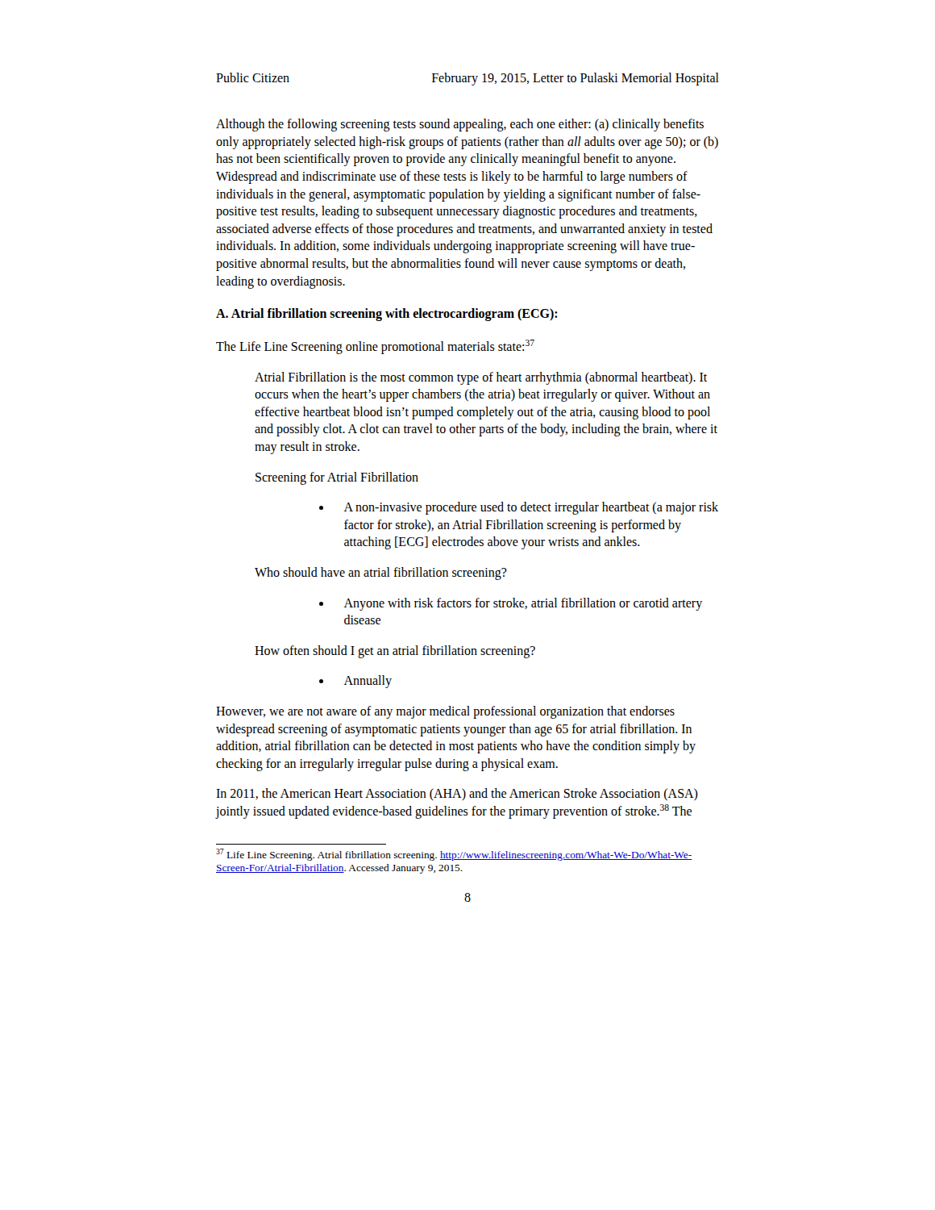Public Citizen
February 19, 2015, Letter to Pulaski Memorial Hospital
Although the following screening tests sound appealing, each one either: (a) clinically benefits only appropriately selected high-risk groups of patients (rather than all adults over age 50); or (b) has not been scientifically proven to provide any clinically meaningful benefit to anyone. Widespread and indiscriminate use of these tests is likely to be harmful to large numbers of individuals in the general, asymptomatic population by yielding a significant number of false-positive test results, leading to subsequent unnecessary diagnostic procedures and treatments, associated adverse effects of those procedures and treatments, and unwarranted anxiety in tested individuals. In addition, some individuals undergoing inappropriate screening will have true-positive abnormal results, but the abnormalities found will never cause symptoms or death, leading to overdiagnosis.
A. Atrial fibrillation screening with electrocardiogram (ECG):
The Life Line Screening online promotional materials state:37
Atrial Fibrillation is the most common type of heart arrhythmia (abnormal heartbeat). It occurs when the heart’s upper chambers (the atria) beat irregularly or quiver. Without an effective heartbeat blood isn’t pumped completely out of the atria, causing blood to pool and possibly clot. A clot can travel to other parts of the body, including the brain, where it may result in stroke.
Screening for Atrial Fibrillation
A non-invasive procedure used to detect irregular heartbeat (a major risk factor for stroke), an Atrial Fibrillation screening is performed by attaching [ECG] electrodes above your wrists and ankles.
Who should have an atrial fibrillation screening?
Anyone with risk factors for stroke, atrial fibrillation or carotid artery disease
How often should I get an atrial fibrillation screening?
Annually
However, we are not aware of any major medical professional organization that endorses widespread screening of asymptomatic patients younger than age 65 for atrial fibrillation. In addition, atrial fibrillation can be detected in most patients who have the condition simply by checking for an irregularly irregular pulse during a physical exam.
In 2011, the American Heart Association (AHA) and the American Stroke Association (ASA) jointly issued updated evidence-based guidelines for the primary prevention of stroke.38 The
37 Life Line Screening. Atrial fibrillation screening. http://www.lifelinescreening.com/What-We-Do/What-We-Screen-For/Atrial-Fibrillation. Accessed January 9, 2015.
8